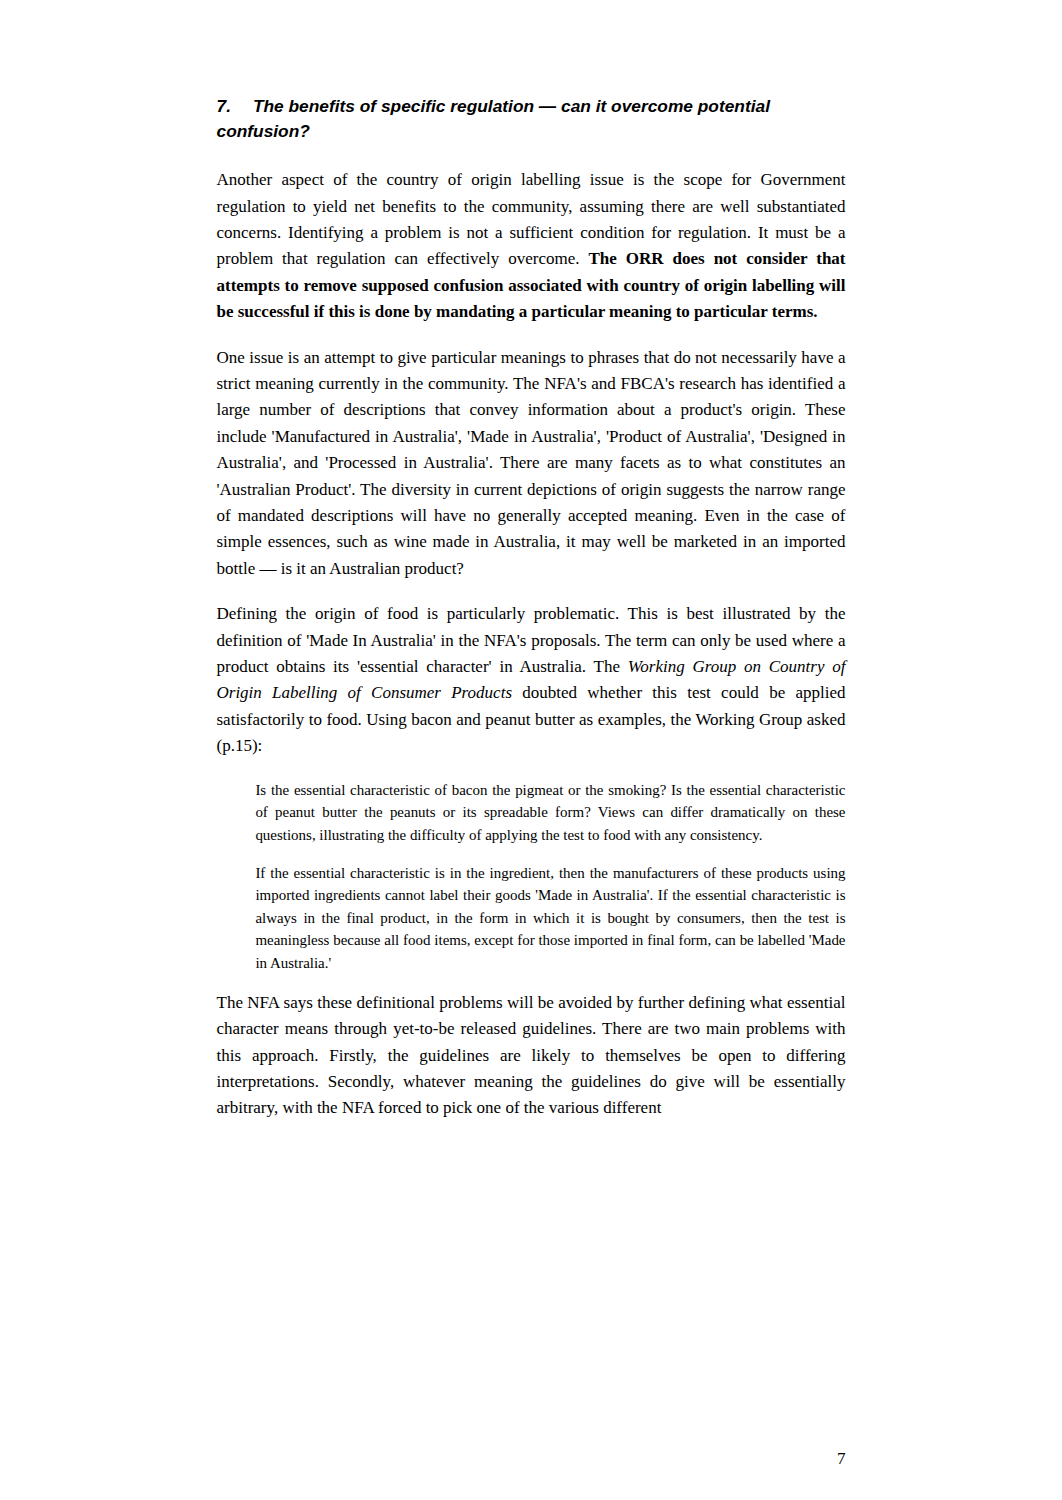7. The benefits of specific regulation — can it overcome potential confusion?
Another aspect of the country of origin labelling issue is the scope for Government regulation to yield net benefits to the community, assuming there are well substantiated concerns. Identifying a problem is not a sufficient condition for regulation. It must be a problem that regulation can effectively overcome. The ORR does not consider that attempts to remove supposed confusion associated with country of origin labelling will be successful if this is done by mandating a particular meaning to particular terms.
One issue is an attempt to give particular meanings to phrases that do not necessarily have a strict meaning currently in the community. The NFA's and FBCA's research has identified a large number of descriptions that convey information about a product's origin. These include 'Manufactured in Australia', 'Made in Australia', 'Product of Australia', 'Designed in Australia', and 'Processed in Australia'. There are many facets as to what constitutes an 'Australian Product'. The diversity in current depictions of origin suggests the narrow range of mandated descriptions will have no generally accepted meaning. Even in the case of simple essences, such as wine made in Australia, it may well be marketed in an imported bottle — is it an Australian product?
Defining the origin of food is particularly problematic. This is best illustrated by the definition of 'Made In Australia' in the NFA's proposals. The term can only be used where a product obtains its 'essential character' in Australia. The Working Group on Country of Origin Labelling of Consumer Products doubted whether this test could be applied satisfactorily to food. Using bacon and peanut butter as examples, the Working Group asked (p.15):
Is the essential characteristic of bacon the pigmeat or the smoking? Is the essential characteristic of peanut butter the peanuts or its spreadable form? Views can differ dramatically on these questions, illustrating the difficulty of applying the test to food with any consistency.
If the essential characteristic is in the ingredient, then the manufacturers of these products using imported ingredients cannot label their goods 'Made in Australia'. If the essential characteristic is always in the final product, in the form in which it is bought by consumers, then the test is meaningless because all food items, except for those imported in final form, can be labelled 'Made in Australia.'
The NFA says these definitional problems will be avoided by further defining what essential character means through yet-to-be released guidelines. There are two main problems with this approach. Firstly, the guidelines are likely to themselves be open to differing interpretations. Secondly, whatever meaning the guidelines do give will be essentially arbitrary, with the NFA forced to pick one of the various different
7